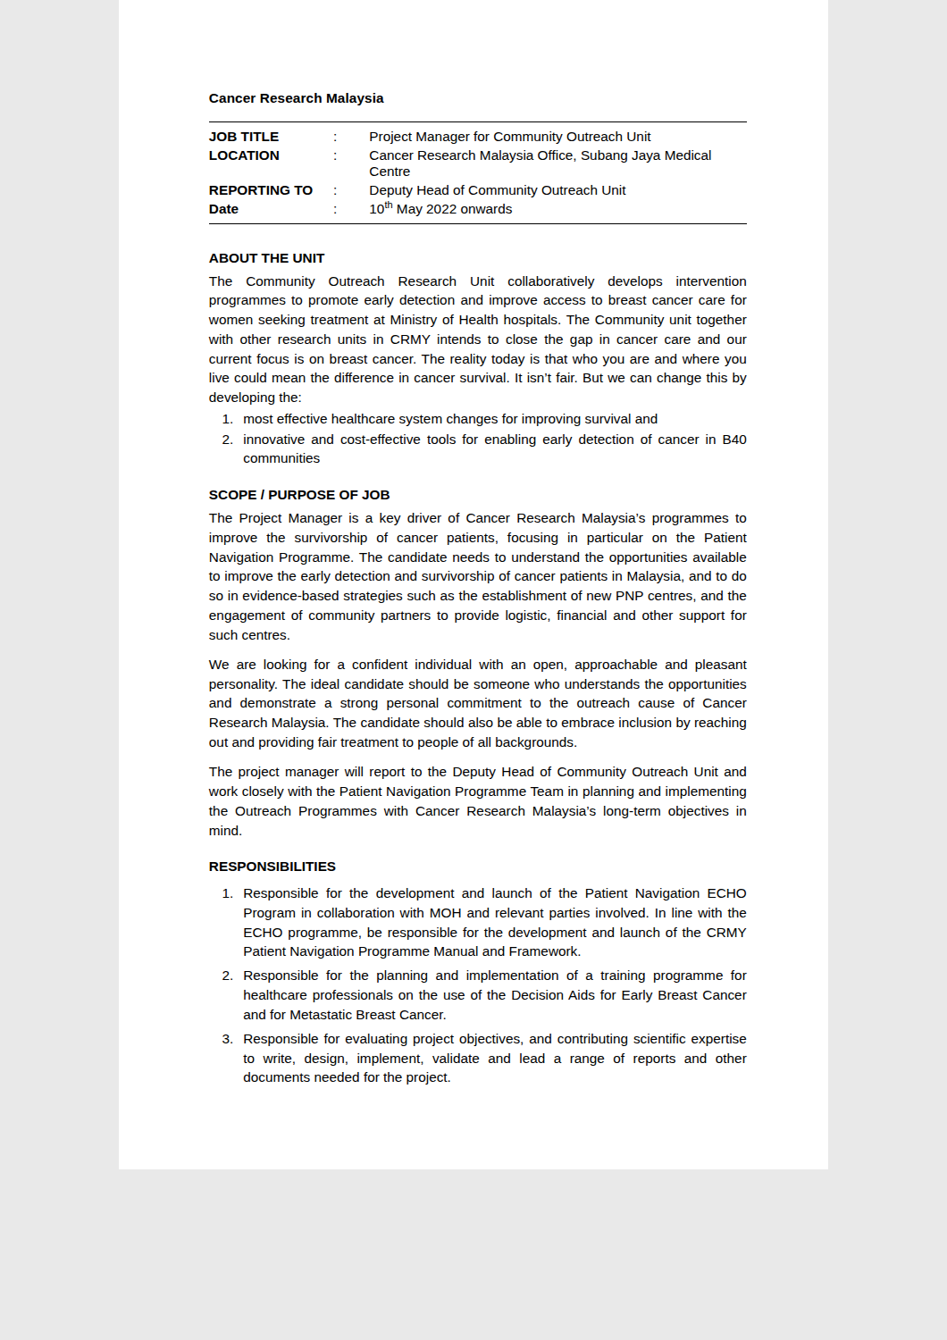Cancer Research Malaysia
| JOB TITLE | : | Project Manager for Community Outreach Unit |
| LOCATION | : | Cancer Research Malaysia Office, Subang Jaya Medical Centre |
| REPORTING TO | : | Deputy Head of Community Outreach Unit |
| Date | : | 10 th May 2022 onwards |
ABOUT THE UNIT
The Community Outreach Research Unit collaboratively develops intervention programmes to promote early detection and improve access to breast cancer care for women seeking treatment at Ministry of Health hospitals. The Community unit together with other research units in CRMY intends to close the gap in cancer care and our current focus is on breast cancer. The reality today is that who you are and where you live could mean the difference in cancer survival. It isn’t fair. But we can change this by developing the:
most effective healthcare system changes for improving survival and
innovative and cost-effective tools for enabling early detection of cancer in B40 communities
SCOPE / PURPOSE OF JOB
The Project Manager is a key driver of Cancer Research Malaysia’s programmes to improve the survivorship of cancer patients, focusing in particular on the Patient Navigation Programme. The candidate needs to understand the opportunities available to improve the early detection and survivorship of cancer patients in Malaysia, and to do so in evidence-based strategies such as the establishment of new PNP centres, and the engagement of community partners to provide logistic, financial and other support for such centres.
We are looking for a confident individual with an open, approachable and pleasant personality. The ideal candidate should be someone who understands the opportunities and demonstrate a strong personal commitment to the outreach cause of Cancer Research Malaysia. The candidate should also be able to embrace inclusion by reaching out and providing fair treatment to people of all backgrounds.
The project manager will report to the Deputy Head of Community Outreach Unit and work closely with the Patient Navigation Programme Team in planning and implementing the Outreach Programmes with Cancer Research Malaysia’s long-term objectives in mind.
RESPONSIBILITIES
Responsible for the development and launch of the Patient Navigation ECHO Program in collaboration with MOH and relevant parties involved. In line with the ECHO programme, be responsible for the development and launch of the CRMY Patient Navigation Programme Manual and Framework.
Responsible for the planning and implementation of a training programme for healthcare professionals on the use of the Decision Aids for Early Breast Cancer and for Metastatic Breast Cancer.
Responsible for evaluating project objectives, and contributing scientific expertise to write, design, implement, validate and lead a range of reports and other documents needed for the project.